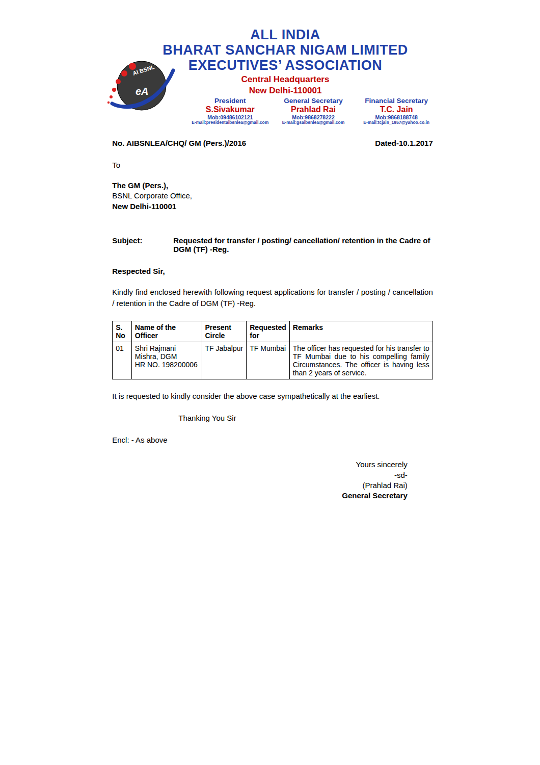AI BSNL eA
ALL INDIA
BHARAT SANCHAR NIGAM LIMITED
EXECUTIVES’ ASSOCIATION
Central Headquarters
New Delhi-110001
President
S.Sivakumar
Mob:09486102121
E-mail:presidentaibsnlea@gmail.com
General Secretary
Prahlad Rai
Mob:9868278222
E-mail:gsaibsnlea@gmail.com
Financial Secretary
T.C. Jain
Mob:9868188748
E-mail:tcjain_1957@yahoo.co.in
No. AIBSNLEA/CHQ/ GM (Pers.)/2016
Dated-10.1.2017
To
The GM (Pers.),
BSNL Corporate Office,
New Delhi-110001
Subject:
Requested for transfer / posting/ cancellation/ retention in the Cadre of DGM (TF) -Reg.
Respected Sir,
Kindly find enclosed herewith following request applications for transfer / posting / cancellation / retention in the Cadre of DGM (TF) -Reg.
| S. No | Name of the Officer | Present Circle | Requested for | Remarks |
| --- | --- | --- | --- | --- |
| 01 | Shri Rajmani Mishra, DGM HR NO. 198200006 | TF Jabalpur | TF Mumbai | The officer has requested for his transfer to TF Mumbai due to his compelling family Circumstances. The officer is having less than 2 years of service. |
It is requested to kindly consider the above case sympathetically at the earliest.
Thanking You Sir
Encl: - As above
Yours sincerely
-sd-
(Prahlad Rai)
General Secretary